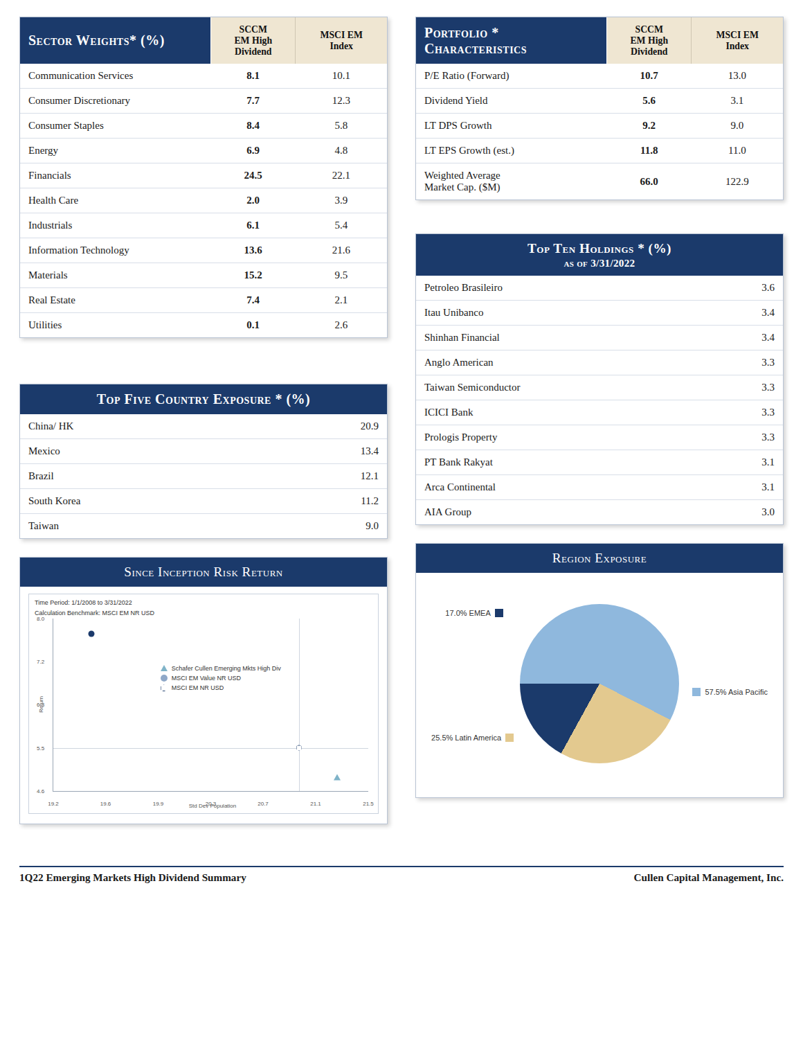| Sector Weights* (%) | SCCM EM High Dividend | MSCI EM Index |
| --- | --- | --- |
| Communication Services | 8.1 | 10.1 |
| Consumer Discretionary | 7.7 | 12.3 |
| Consumer Staples | 8.4 | 5.8 |
| Energy | 6.9 | 4.8 |
| Financials | 24.5 | 22.1 |
| Health Care | 2.0 | 3.9 |
| Industrials | 6.1 | 5.4 |
| Information Technology | 13.6 | 21.6 |
| Materials | 15.2 | 9.5 |
| Real Estate | 7.4 | 2.1 |
| Utilities | 0.1 | 2.6 |
| Top Five Country Exposure * (%) |
| --- |
| China/ HK | 20.9 |
| Mexico | 13.4 |
| Brazil | 12.1 |
| South Korea | 11.2 |
| Taiwan | 9.0 |
Since Inception Risk Return
Time Period: 1/1/2008 to 3/31/2022
Calculation Benchmark: MSCI EM NR USD
Return
8.0 7.2 6.3 5.5 4.6
Schafer Cullen Emerging Mkts High Div
MSCI EM Value NR USD
MSCI EM NR USD
19.2 19.6 19.9 20.3 20.7 21.1 21.5
Std Dev Population
| Portfolio * Characteristics | SCCM EM High Dividend | MSCI EM Index |
| --- | --- | --- |
| P/E Ratio (Forward) | 10.7 | 13.0 |
| Dividend Yield | 5.6 | 3.1 |
| LT DPS Growth | 9.2 | 9.0 |
| LT EPS Growth (est.) | 11.8 | 11.0 |
| Weighted Average Market Cap. ($M) | 66.0 | 122.9 |
| Top Ten Holdings * (%) as of 3/31/2022 |
| --- |
| Petroleo Brasileiro | 3.6 |
| Itau Unibanco | 3.4 |
| Shinhan Financial | 3.4 |
| Anglo American | 3.3 |
| Taiwan Semiconductor | 3.3 |
| ICICI Bank | 3.3 |
| Prologis Property | 3.3 |
| PT Bank Rakyat | 3.1 |
| Arca Continental | 3.1 |
| AIA Group | 3.0 |
Region Exposure
17.0% EMEA
25.5% Latin America
57.5% Asia Pacific
1Q22 Emerging Markets High Dividend Summary Cullen Capital Management, Inc.